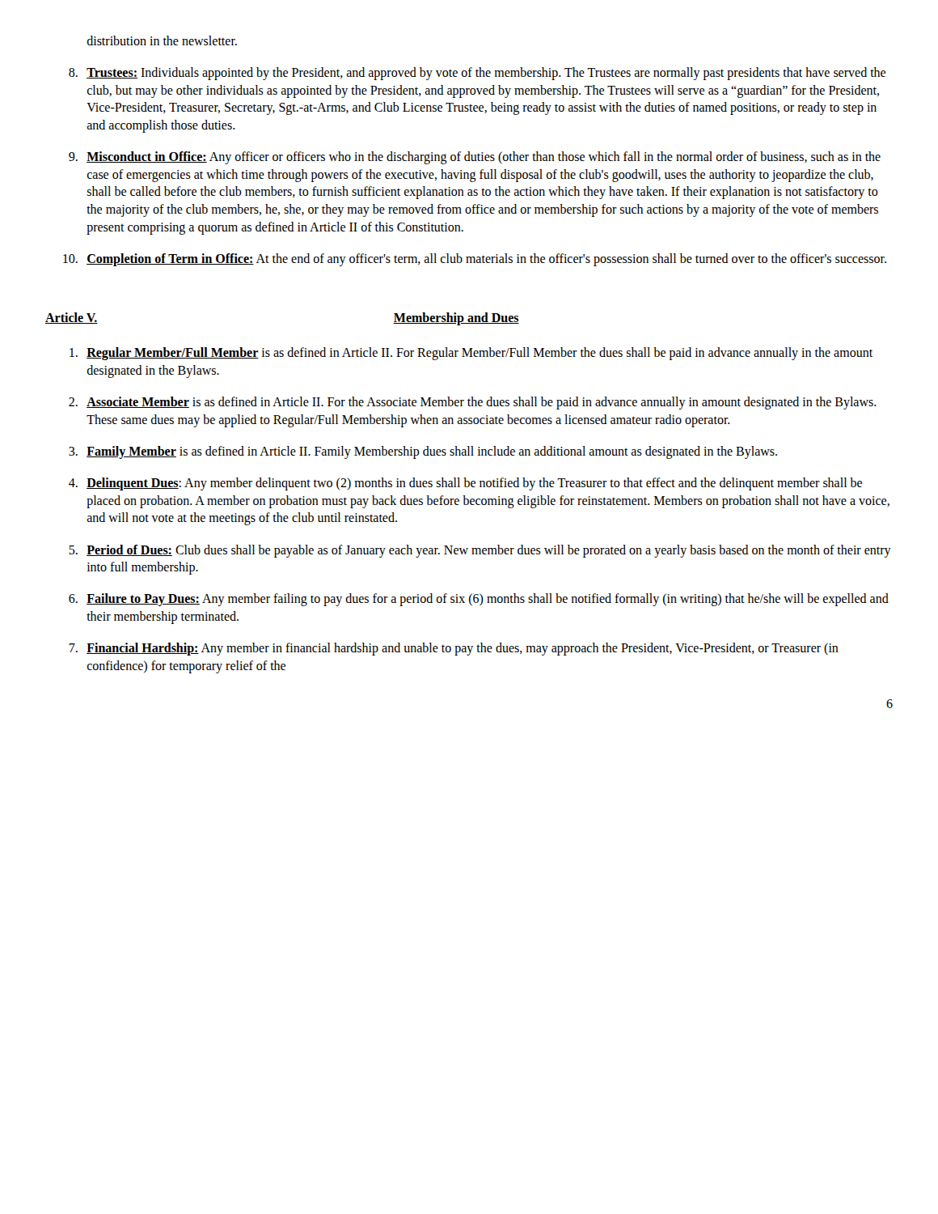distribution in the newsletter.
Trustees: Individuals appointed by the President, and approved by vote of the membership. The Trustees are normally past presidents that have served the club, but may be other individuals as appointed by the President, and approved by membership. The Trustees will serve as a “guardian” for the President, Vice-President, Treasurer, Secretary, Sgt.-at-Arms, and Club License Trustee, being ready to assist with the duties of named positions, or ready to step in and accomplish those duties.
Misconduct in Office: Any officer or officers who in the discharging of duties (other than those which fall in the normal order of business, such as in the case of emergencies at which time through powers of the executive, having full disposal of the club's goodwill, uses the authority to jeopardize the club, shall be called before the club members, to furnish sufficient explanation as to the action which they have taken. If their explanation is not satisfactory to the majority of the club members, he, she, or they may be removed from office and or membership for such actions by a majority of the vote of members present comprising a quorum as defined in Article II of this Constitution.
Completion of Term in Office: At the end of any officer's term, all club materials in the officer's possession shall be turned over to the officer's successor.
Article V. Membership and Dues
Regular Member/Full Member is as defined in Article II. For Regular Member/Full Member the dues shall be paid in advance annually in the amount designated in the Bylaws.
Associate Member is as defined in Article II. For the Associate Member the dues shall be paid in advance annually in amount designated in the Bylaws. These same dues may be applied to Regular/Full Membership when an associate becomes a licensed amateur radio operator.
Family Member is as defined in Article II. Family Membership dues shall include an additional amount as designated in the Bylaws.
Delinquent Dues: Any member delinquent two (2) months in dues shall be notified by the Treasurer to that effect and the delinquent member shall be placed on probation. A member on probation must pay back dues before becoming eligible for reinstatement. Members on probation shall not have a voice, and will not vote at the meetings of the club until reinstated.
Period of Dues: Club dues shall be payable as of January each year. New member dues will be prorated on a yearly basis based on the month of their entry into full membership.
Failure to Pay Dues: Any member failing to pay dues for a period of six (6) months shall be notified formally (in writing) that he/she will be expelled and their membership terminated.
Financial Hardship: Any member in financial hardship and unable to pay the dues, may approach the President, Vice-President, or Treasurer (in confidence) for temporary relief of the
6